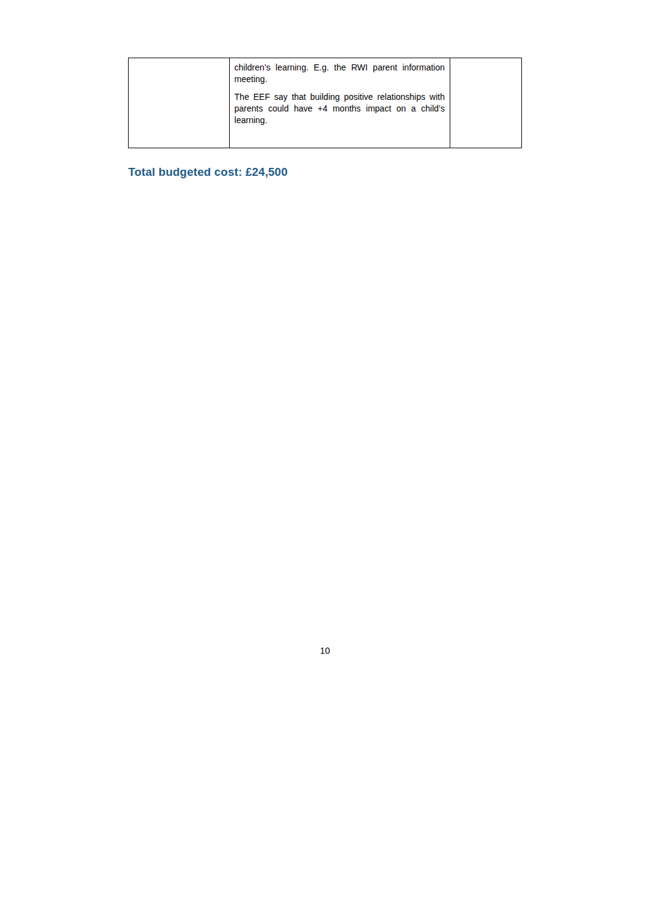| | children’s learning. E.g. the RWI parent information meeting. The EEF say that building positive relationships with parents could have +4 months impact on a child’s learning. | |
Total budgeted cost: £24,500
10